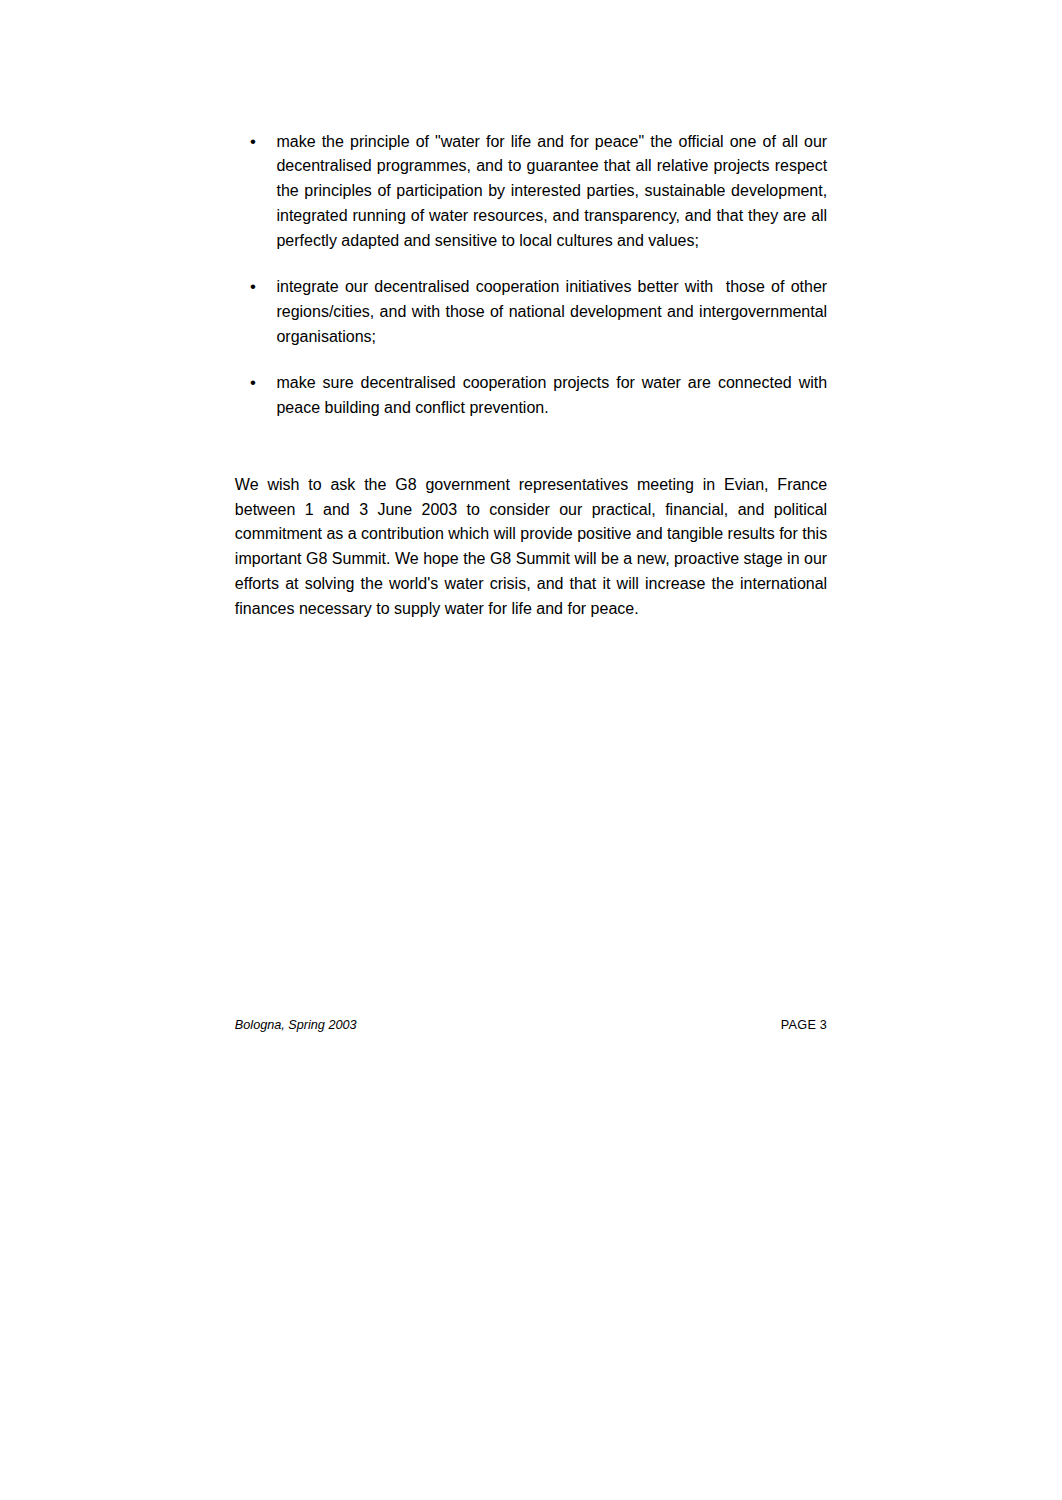make the principle of "water for life and for peace" the official one of all our decentralised programmes, and to guarantee that all relative projects respect the principles of participation by interested parties, sustainable development, integrated running of water resources, and transparency, and that they are all perfectly adapted and sensitive to local cultures and values;
integrate our decentralised cooperation initiatives better with those of other regions/cities, and with those of national development and intergovernmental organisations;
make sure decentralised cooperation projects for water are connected with peace building and conflict prevention.
We wish to ask the G8 government representatives meeting in Evian, France between 1 and 3 June 2003 to consider our practical, financial, and political commitment as a contribution which will provide positive and tangible results for this important G8 Summit. We hope the G8 Summit will be a new, proactive stage in our efforts at solving the world's water crisis, and that it will increase the international finances necessary to supply water for life and for peace.
Bologna, Spring 2003 PAGE 3